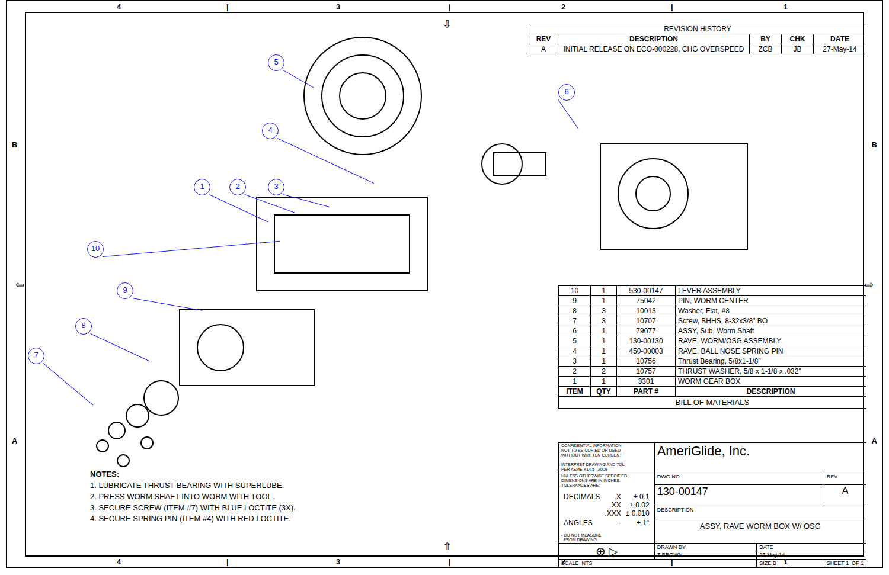4 3 2 1 4 3 2 1 B A B A | | | | | | ⇩ ⇧ ⇦ ⇨
REVISION HISTORY
| REV | DESCRIPTION | BY | CHK | DATE |
| --- | --- | --- | --- | --- |
| A | INITIAL RELEASE ON ECO-000228, CHG OVERSPEED | ZCB | JB | 27-May-14 |
| 10 | 1 | 530-00147 | LEVER ASSEMBLY |
| 9 | 1 | 75042 | PIN, WORM CENTER |
| 8 | 3 | 10013 | Washer, Flat, #8 |
| 7 | 3 | 10707 | Screw, BHHS, 8-32x3/8" BO |
| 6 | 1 | 79077 | ASSY, Sub, Worm Shaft |
| 5 | 1 | 130-00130 | RAVE, WORM/OSG ASSEMBLY |
| 4 | 1 | 450-00003 | RAVE, BALL NOSE SPRING PIN |
| 3 | 1 | 10756 | Thrust Bearing, 5/8x1-1/8" |
| 2 | 2 | 10757 | THRUST WASHER, 5/8 x 1-1/8 x .032" |
| 1 | 1 | 3301 | WORM GEAR BOX |
| ITEM | QTY | PART # | DESCRIPTION |
BILL OF MATERIALS
| CONFIDENTIAL INFORMATION NOT TO BE COPIED OR USED WITHOUT WRITTEN CONSENT INTERPRET DRAWING AND TOL PER ASME Y14.5 - 2009 | AmeriGlide, Inc. |
| UNLESS OTHERWISE SPECIFIED DIMENSIONS ARE IN INCHES. TOLERANCES ARE: / DECIMALS / .X .XX .XXX / ± 0.1 ± 0.02 ± 0.010 / / ANGLES / - / ± 1° / - DO NOT MEASURE FROM DRAWING. | DWG NO. | REV |
| 130-00147 | A |
| DESCRIPTION |
| ASSY, RAVE WORM BOX W/ OSG |
| ⊕ ▷ | DRAWN BY | DATE |
| Z BROWN | 27-May-14 |
| SCALE NTS | SIZE B | SHEET 1 OF 1 |
NOTES:
1. LUBRICATE THRUST BEARING WITH SUPERLUBE.
2. PRESS WORM SHAFT INTO WORM WITH TOOL.
3. SECURE SCREW (ITEM #7) WITH BLUE LOCTITE (3X).
4. SECURE SPRING PIN (ITEM #4) WITH RED LOCTITE.
5
6
4
1
2
3
10
9
8
7